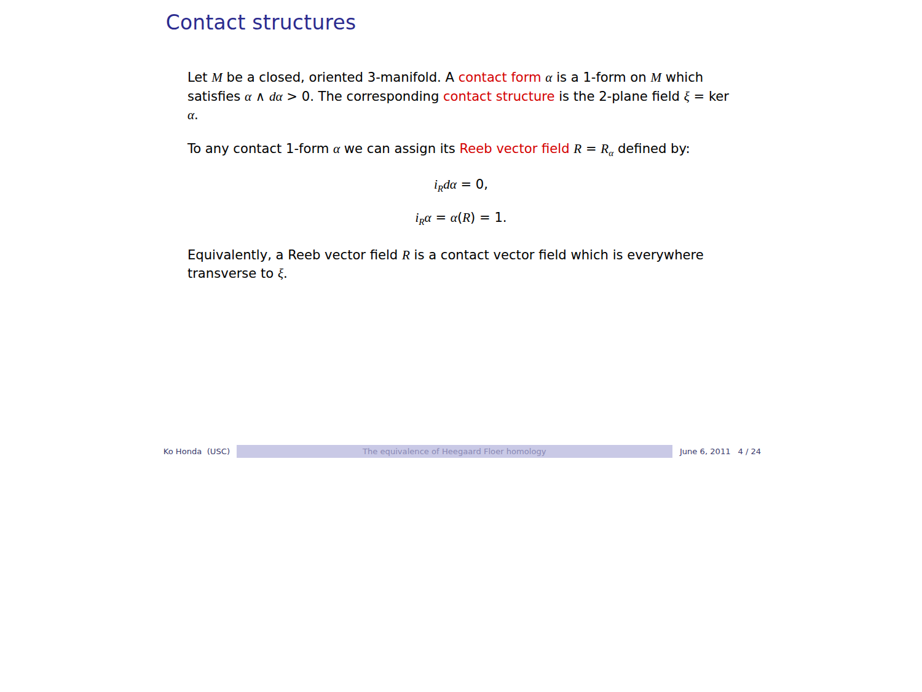Contact structures
Let M be a closed, oriented 3-manifold. A contact form α is a 1-form on M which satisfies α ∧ dα > 0. The corresponding contact structure is the 2-plane field ξ = ker α.
To any contact 1-form α we can assign its Reeb vector field R = Rα defined by:
iRdα = 0,
iRα = α(R) = 1.
Equivalently, a Reeb vector field R is a contact vector field which is everywhere transverse to ξ.
Ko Honda (USC)
The equivalence of Heegaard Floer homology
June 6, 2011
4 / 24